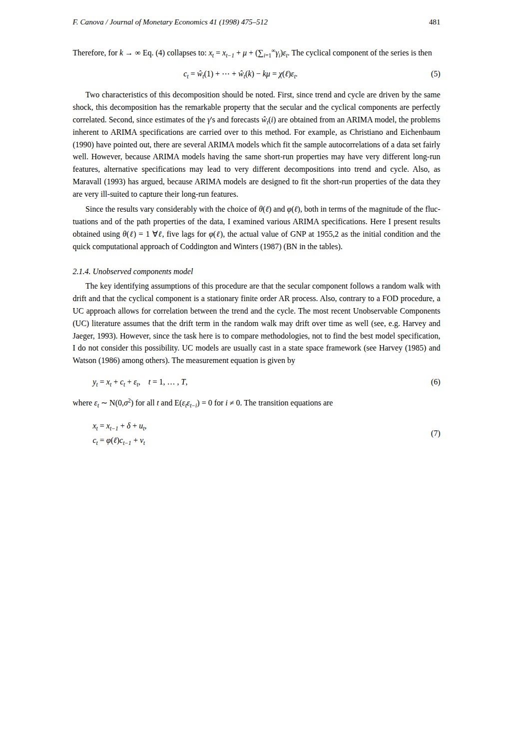F. Canova / Journal of Monetary Economics 41 (1998) 475–512 481
Therefore, for k → ∞ Eq. (4) collapses to: xt = xt−1 + μ + (∑i=1∞γi)εt. The cyclical component of the series is then
ct = ŵt(1) + ⋯ + ŵt(k) − kμ = χ(ℓ)εt. (5)
Two characteristics of this decomposition should be noted. First, since trend and cycle are driven by the same shock, this decomposition has the remarkable property that the secular and the cyclical components are perfectly correlated. Second, since estimates of the γ's and forecasts ŵt(i) are obtained from an ARIMA model, the problems inherent to ARIMA specifications are carried over to this method. For example, as Christiano and Eichenbaum (1990) have pointed out, there are several ARIMA models which fit the sample autocorrelations of a data set fairly well. However, because ARIMA models having the same short-run properties may have very different long-run features, alternative specifications may lead to very different decompositions into trend and cycle. Also, as Maravall (1993) has argued, because ARIMA models are designed to fit the short-run properties of the data they are very ill-suited to capture their long-run features.
Since the results vary considerably with the choice of θ(ℓ) and φ(ℓ), both in terms of the magnitude of the fluctuations and of the path properties of the data, I examined various ARIMA specifications. Here I present results obtained using θ(ℓ) = 1 ∀ℓ, five lags for φ(ℓ), the actual value of GNP at 1955,2 as the initial condition and the quick computational approach of Coddington and Winters (1987) (BN in the tables).
2.1.4. Unobserved components model
The key identifying assumptions of this procedure are that the secular component follows a random walk with drift and that the cyclical component is a stationary finite order AR process. Also, contrary to a FOD procedure, a UC approach allows for correlation between the trend and the cycle. The most recent Unobservable Components (UC) literature assumes that the drift term in the random walk may drift over time as well (see, e.g. Harvey and Jaeger, 1993). However, since the task here is to compare methodologies, not to find the best model specification, I do not consider this possibility. UC models are usually cast in a state space framework (see Harvey (1985) and Watson (1986) among others). The measurement equation is given by
yt = xt + ct + εt, t = 1, … , T, (6)
where εt ∼ N(0,σ2) for all t and E(εtεt−i) = 0 for i ≠ 0. The transition equations are
xt = xt−1 + δ + ut,
ct = φ(ℓ)ct−1 + vt
(7)